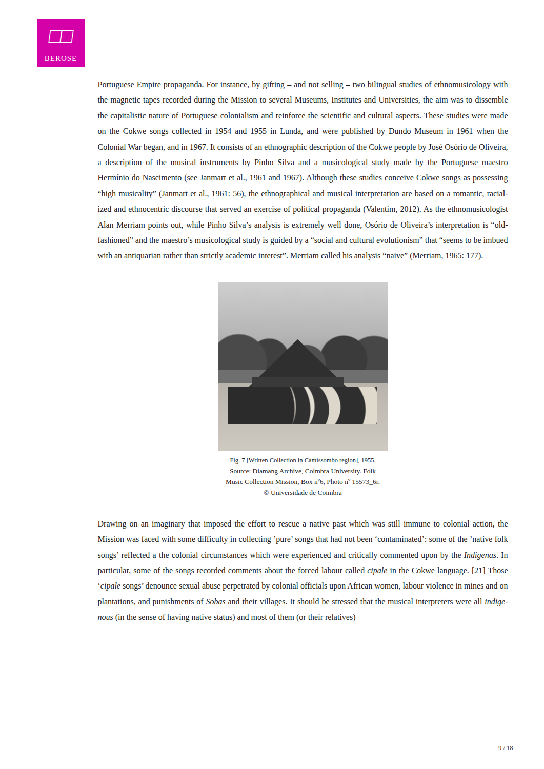□□ BEROSE
Portuguese Empire propaganda. For instance, by gifting – and not selling – two bilingual studies of ethnomusicology with the magnetic tapes recorded during the Mission to several Museums, Institutes and Universities, the aim was to dissemble the capitalistic nature of Portuguese colonialism and reinforce the scientific and cultural aspects. These studies were made on the Cokwe songs collected in 1954 and 1955 in Lunda, and were published by Dundo Museum in 1961 when the Colonial War began, and in 1967. It consists of an ethnographic description of the Cokwe people by José Osório de Oliveira, a description of the musical instruments by Pinho Silva and a musicological study made by the Portuguese maestro Hermínio do Nascimento (see Janmart et al., 1961 and 1967). Although these studies conceive Cokwe songs as possessing “high musicality” (Janmart et al., 1961: 56), the ethnographical and musical interpretation are based on a romantic, racialized and ethnocentric discourse that served an exercise of political propaganda (Valentim, 2012). As the ethnomusicologist Alan Merriam points out, while Pinho Silva’s analysis is extremely well done, Osório de Oliveira’s interpretation is “old-fashioned” and the maestro’s musicological study is guided by a “social and cultural evolutionism” that “seems to be imbued with an antiquarian rather than strictly academic interest”. Merriam called his analysis “naive” (Merriam, 1965: 177).
Fig. 7 [Written Collection in Camissombo region], 1955.
Source: Diamang Archive, Coimbra University. Folk
Music Collection Mission, Box nº6, Photo nº 15573_6r.
© Universidade de Coimbra
Drawing on an imaginary that imposed the effort to rescue a native past which was still immune to colonial action, the Mission was faced with some difficulty in collecting ’pure’ songs that had not been ‘contaminated’: some of the ’native folk songs’ reflected a the colonial circumstances which were experienced and critically commented upon by the Indígenas. In particular, some of the songs recorded comments about the forced labour called cipale in the Cokwe language. [21] Those ‘cipale songs’ denounce sexual abuse perpetrated by colonial officials upon African women, labour violence in mines and on plantations, and punishments of Sobas and their villages. It should be stressed that the musical interpreters were all indigenous (in the sense of having native status) and most of them (or their relatives)
9 / 18